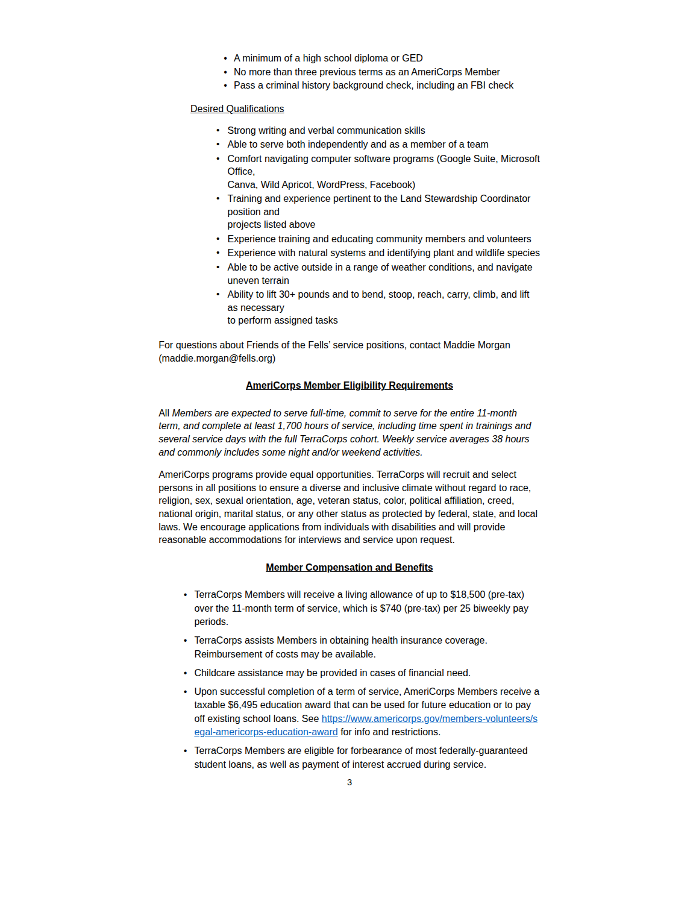A minimum of a high school diploma or GED
No more than three previous terms as an AmeriCorps Member
Pass a criminal history background check, including an FBI check
Desired Qualifications
Strong writing and verbal communication skills
Able to serve both independently and as a member of a team
Comfort navigating computer software programs (Google Suite, Microsoft Office,Canva, Wild Apricot, WordPress, Facebook)
Training and experience pertinent to the Land Stewardship Coordinator position andprojects listed above
Experience training and educating community members and volunteers
Experience with natural systems and identifying plant and wildlife species
Able to be active outside in a range of weather conditions, and navigate uneven terrain
Ability to lift 30+ pounds and to bend, stoop, reach, carry, climb, and lift as necessaryto perform assigned tasks
For questions about Friends of the Fells’ service positions, contact Maddie Morgan
(maddie.morgan@fells.org)
AmeriCorps Member Eligibility Requirements
All Members are expected to serve full-time, commit to serve for the entire 11-month term, and complete at least 1,700 hours of service, including time spent in trainings and several service days with the full TerraCorps cohort. Weekly service averages 38 hours and commonly includes some night and/or weekend activities.
AmeriCorps programs provide equal opportunities. TerraCorps will recruit and select persons in all positions to ensure a diverse and inclusive climate without regard to race, religion, sex, sexual orientation, age, veteran status, color, political affiliation, creed, national origin, marital status, or any other status as protected by federal, state, and local laws. We encourage applications from individuals with disabilities and will provide reasonable accommodations for interviews and service upon request.
Member Compensation and Benefits
TerraCorps Members will receive a living allowance of up to $18,500 (pre-tax) over the 11-month term of service, which is $740 (pre-tax) per 25 biweekly pay periods.
TerraCorps assists Members in obtaining health insurance coverage. Reimbursement of costs may be available.
Childcare assistance may be provided in cases of financial need.
Upon successful completion of a term of service, AmeriCorps Members receive a taxable $6,495 education award that can be used for future education or to pay off existing school loans. See https://www.americorps.gov/members-volunteers/segal-americorps-education-award for info and restrictions.
TerraCorps Members are eligible for forbearance of most federally-guaranteed student loans, as well as payment of interest accrued during service.
3